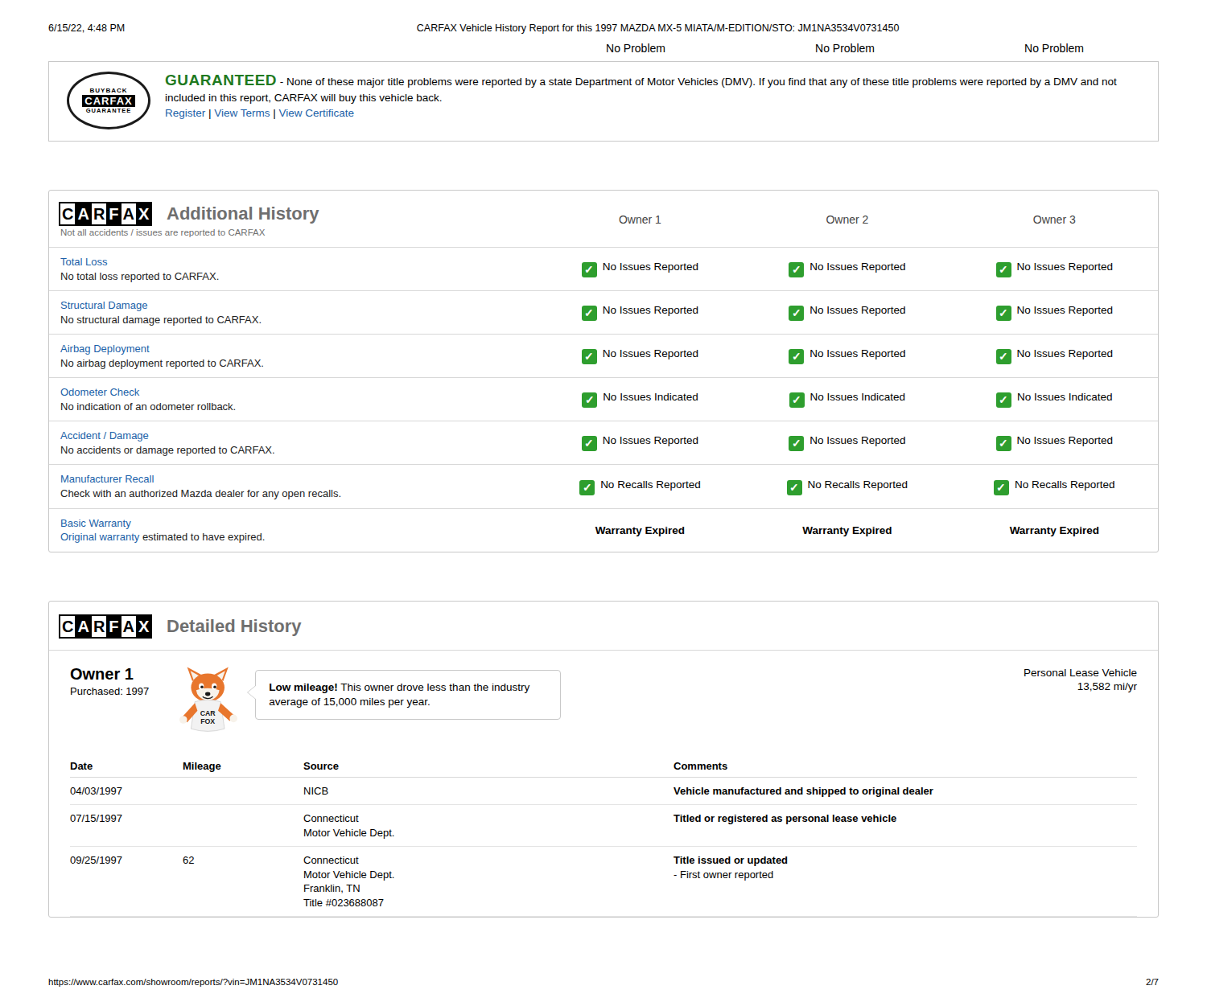6/15/22, 4:48 PM
CARFAX Vehicle History Report for this 1997 MAZDA MX-5 MIATA/M-EDITION/STO: JM1NA3534V0731450
No Problem
No Problem
No Problem
BUYBACK
CARFAX
GUARANTEE
GUARANTEED - None of these major title problems were reported by a state Department of Motor Vehicles (DMV). If you find that any of these title problems were reported by a DMV and not included in this report, CARFAX will buy this vehicle back.
Register | View Terms | View Certificate
| C A R F A X Additional History Not all accidents / issues are reported to CARFAX | Owner 1 | Owner 2 | Owner 3 |
| Total Loss No total loss reported to CARFAX. | ✓ No Issues Reported | ✓ No Issues Reported | ✓ No Issues Reported |
| Structural Damage No structural damage reported to CARFAX. | ✓ No Issues Reported | ✓ No Issues Reported | ✓ No Issues Reported |
| Airbag Deployment No airbag deployment reported to CARFAX. | ✓ No Issues Reported | ✓ No Issues Reported | ✓ No Issues Reported |
| Odometer Check No indication of an odometer rollback. | ✓ No Issues Indicated | ✓ No Issues Indicated | ✓ No Issues Indicated |
| Accident / Damage No accidents or damage reported to CARFAX. | ✓ No Issues Reported | ✓ No Issues Reported | ✓ No Issues Reported |
| Manufacturer Recall Check with an authorized Mazda dealer for any open recalls. | ✓ No Recalls Reported | ✓ No Recalls Reported | ✓ No Recalls Reported |
| Basic Warranty Original warranty estimated to have expired. | Warranty Expired | Warranty Expired | Warranty Expired |
CARFAX Detailed History
Owner 1
Purchased: 1997
CAR FOX
Low mileage! This owner drove less than the industry average of 15,000 miles per year.
Personal Lease Vehicle
13,582 mi/yr
| Date | Mileage | Source | Comments |
| --- | --- | --- | --- |
| 04/03/1997 | | NICB | Vehicle manufactured and shipped to original dealer |
| 07/15/1997 | | Connecticut Motor Vehicle Dept. | Titled or registered as personal lease vehicle |
| 09/25/1997 | 62 | Connecticut Motor Vehicle Dept. Franklin, TN Title #023688087 | Title issued or updated - First owner reported |
https://www.carfax.com/showroom/reports/?vin=JM1NA3534V0731450
2/7